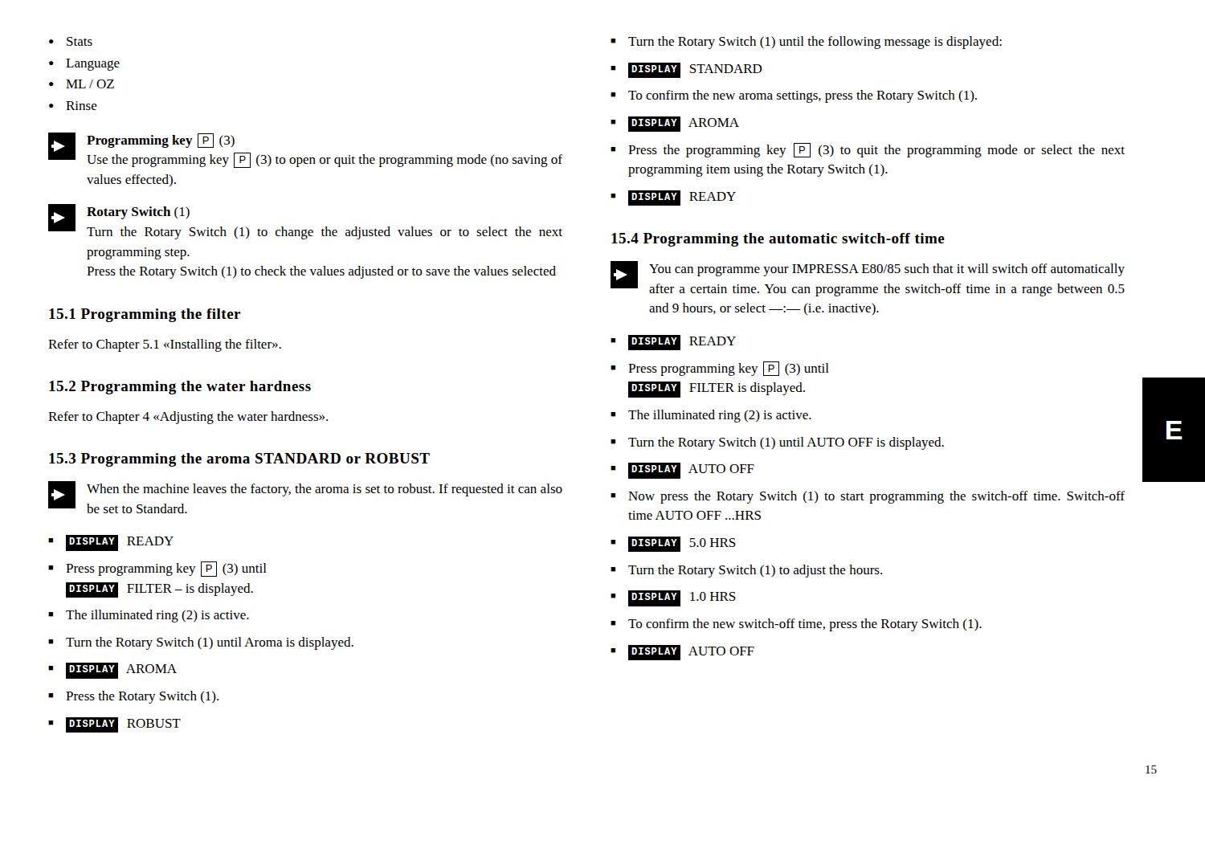E
Stats
Language
ML / OZ
Rinse
Programming key P (3)
Use the programming key P (3) to open or quit the programming mode (no saving of values effected).
Rotary Switch (1)
Turn the Rotary Switch (1) to change the adjusted values or to select the next programming step.
Press the Rotary Switch (1) to check the values adjusted or to save the values selected
15.1 Programming the filter
Refer to Chapter 5.1 «Installing the filter».
15.2 Programming the water hardness
Refer to Chapter 4 «Adjusting the water hardness».
15.3 Programming the aroma STANDARD or ROBUST
When the machine leaves the factory, the aroma is set to robust. If requested it can also be set to Standard.
DISPLAY READY
Press programming key P (3) until
DISPLAY FILTER – is displayed.
The illuminated ring (2) is active.
Turn the Rotary Switch (1) until Aroma is displayed.
DISPLAY AROMA
Press the Rotary Switch (1).
DISPLAY ROBUST
Turn the Rotary Switch (1) until the following message is displayed:
DISPLAY STANDARD
To confirm the new aroma settings, press the Rotary Switch (1).
DISPLAY AROMA
Press the programming key P (3) to quit the programming mode or select the next programming item using the Rotary Switch (1).
DISPLAY READY
15.4 Programming the automatic switch-off time
You can programme your IMPRESSA E80/85 such that it will switch off automatically after a certain time. You can programme the switch-off time in a range between 0.5 and 9 hours, or select —:— (i.e. inactive).
DISPLAY READY
Press programming key P (3) until
DISPLAY FILTER is displayed.
The illuminated ring (2) is active.
Turn the Rotary Switch (1) until AUTO OFF is displayed.
DISPLAY AUTO OFF
Now press the Rotary Switch (1) to start programming the switch-off time. Switch-off time AUTO OFF ...HRS
DISPLAY 5.0 HRS
Turn the Rotary Switch (1) to adjust the hours.
DISPLAY 1.0 HRS
To confirm the new switch-off time, press the Rotary Switch (1).
DISPLAY AUTO OFF
15